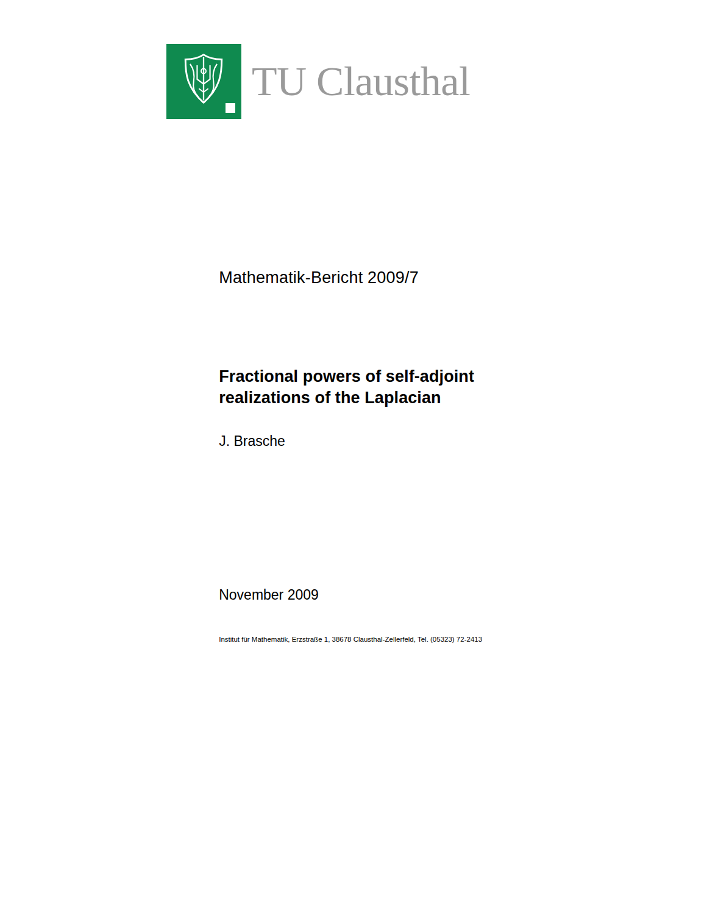TU Clausthal
Mathematik-Bericht 2009/7
Fractional powers of self-adjoint
realizations of the Laplacian
J. Brasche
November 2009
Institut für Mathematik, Erzstraße 1, 38678 Clausthal-Zellerfeld, Tel. (05323) 72-2413